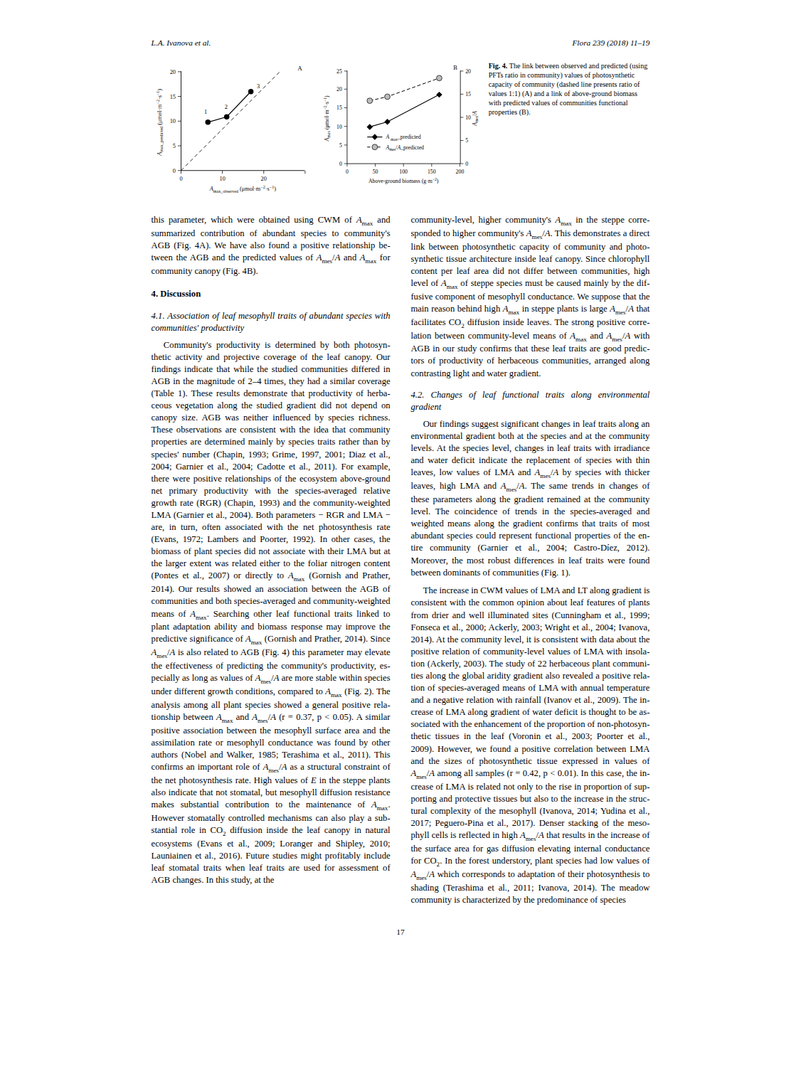L.A. Ivanova et al.
Flora 239 (2018) 11–19
0 5 10 15 20 0 10 20 1 2 3 A Amax_observed (μmol·m−2·s−1) Amax_predicted (μmol·m−2·s−1)
0 5 10 15 20 25 0 5 10 15 20 0 50 100 150 200 A max_predicted Ames/A_predicted B Above-ground biomass (g·m−2) Amax (μmol·m−2·s−1) Ames/A
Fig. 4. The link between observed and predicted (using PFTs ratio in community) values of photosynthetic capacity of community (dashed line presents ratio of values 1:1) (A) and a link of above-ground biomass with predicted values of communities functional properties (B).
this parameter, which were obtained using CWM of Amax and summarized contribution of abundant species to community's AGB (Fig. 4 A). We have also found a positive relationship between the AGB and the predicted values of Ames/A and Amax for community canopy (Fig. 4 B).
4. Discussion
4.1. Association of leaf mesophyll traits of abundant species with communities' productivity
Community's productivity is determined by both photosynthetic activity and projective coverage of the leaf canopy. Our findings indicate that while the studied communities differed in AGB in the magnitude of 2–4 times, they had a similar coverage (Table 1). These results demonstrate that productivity of herbaceous vegetation along the studied gradient did not depend on canopy size. AGB was neither influenced by species richness. These observations are consistent with the idea that community properties are determined mainly by species traits rather than by species' number (Chapin, 1993; Grime, 1997, 2001; Diaz et al., 2004; Garnier et al., 2004; Cadotte et al., 2011). For example, there were positive relationships of the ecosystem above-ground net primary productivity with the species-averaged relative growth rate (RGR) (Chapin, 1993) and the community-weighted LMA (Garnier et al., 2004). Both parameters − RGR and LMA − are, in turn, often associated with the net photosynthesis rate (Evans, 1972; Lambers and Poorter, 1992). In other cases, the biomass of plant species did not associate with their LMA but at the larger extent was related either to the foliar nitrogen content (Pontes et al., 2007) or directly to Amax (Gornish and Prather, 2014). Our results showed an association between the AGB of communities and both species-averaged and community-weighted means of Amax. Searching other leaf functional traits linked to plant adaptation ability and biomass response may improve the predictive significance of Amax (Gornish and Prather, 2014). Since Ames/A is also related to AGB (Fig. 4) this parameter may elevate the effectiveness of predicting the community's productivity, especially as long as values of Ames/A are more stable within species under different growth conditions, compared to Amax (Fig. 2). The analysis among all plant species showed a general positive relationship between Amax and Ames/A (r = 0.37, p < 0.05). A similar positive association between the mesophyll surface area and the assimilation rate or mesophyll conductance was found by other authors (Nobel and Walker, 1985; Terashima et al., 2011). This confirms an important role of Ames/A as a structural constraint of the net photosynthesis rate. High values of E in the steppe plants also indicate that not stomatal, but mesophyll diffusion resistance makes substantial contribution to the maintenance of Amax. However stomatally controlled mechanisms can also play a substantial role in CO2 diffusion inside the leaf canopy in natural ecosystems (Evans et al., 2009; Loranger and Shipley, 2010; Launiainen et al., 2016). Future studies might profitably include leaf stomatal traits when leaf traits are used for assessment of AGB changes. In this study, at the
community-level, higher community's Amax in the steppe corresponded to higher community's Ames/A. This demonstrates a direct link between photosynthetic capacity of community and photosynthetic tissue architecture inside leaf canopy. Since chlorophyll content per leaf area did not differ between communities, high level of Amax of steppe species must be caused mainly by the diffusive component of mesophyll conductance. We suppose that the main reason behind high Amax in steppe plants is large Ames/A that facilitates CO2 diffusion inside leaves. The strong positive correlation between community-level means of Amax and Ames/A with AGB in our study confirms that these leaf traits are good predictors of productivity of herbaceous communities, arranged along contrasting light and water gradient.
4.2. Changes of leaf functional traits along environmental gradient
Our findings suggest significant changes in leaf traits along an environmental gradient both at the species and at the community levels. At the species level, changes in leaf traits with irradiance and water deficit indicate the replacement of species with thin leaves, low values of LMA and Ames/A by species with thicker leaves, high LMA and Ames/A. The same trends in changes of these parameters along the gradient remained at the community level. The coincidence of trends in the species-averaged and weighted means along the gradient confirms that traits of most abundant species could represent functional properties of the entire community (Garnier et al., 2004; Castro-Díez, 2012). Moreover, the most robust differences in leaf traits were found between dominants of communities (Fig. 1).
The increase in CWM values of LMA and LT along gradient is consistent with the common opinion about leaf features of plants from drier and well illuminated sites (Cunningham et al., 1999; Fonseca et al., 2000; Ackerly, 2003; Wright et al., 2004; Ivanova, 2014). At the community level, it is consistent with data about the positive relation of community-level values of LMA with insolation (Ackerly, 2003). The study of 22 herbaceous plant communities along the global aridity gradient also revealed a positive relation of species-averaged means of LMA with annual temperature and a negative relation with rainfall (Ivanov et al., 2009). The increase of LMA along gradient of water deficit is thought to be associated with the enhancement of the proportion of non-photosynthetic tissues in the leaf (Voronin et al., 2003; Poorter et al., 2009). However, we found a positive correlation between LMA and the sizes of photosynthetic tissue expressed in values of Ames/A among all samples (r = 0.42, p < 0.01). In this case, the increase of LMA is related not only to the rise in proportion of supporting and protective tissues but also to the increase in the structural complexity of the mesophyll (Ivanova, 2014; Yudina et al., 2017; Peguero-Pina et al., 2017). Denser stacking of the mesophyll cells is reflected in high Ames/A that results in the increase of the surface area for gas diffusion elevating internal conductance for CO2. In the forest understory, plant species had low values of Ames/A which corresponds to adaptation of their photosynthesis to shading (Terashima et al., 2011; Ivanova, 2014). The meadow community is characterized by the predominance of species
17